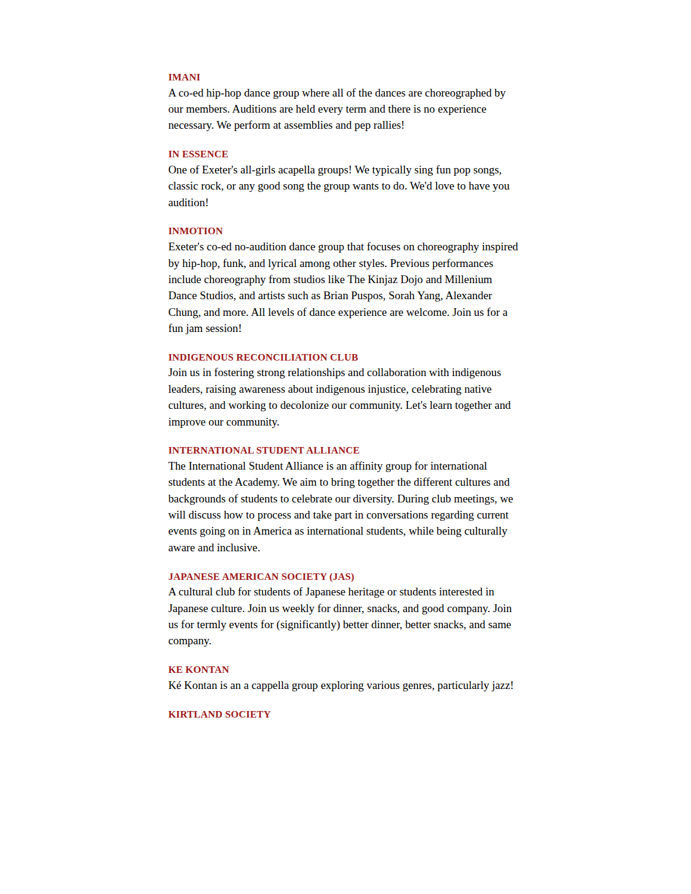Imani
A co-ed hip-hop dance group where all of the dances are choreographed by our members. Auditions are held every term and there is no experience necessary. We perform at assemblies and pep rallies!
In Essence
One of Exeter's all-girls acapella groups! We typically sing fun pop songs, classic rock, or any good song the group wants to do. We'd love to have you audition!
Inmotion
Exeter's co-ed no-audition dance group that focuses on choreography inspired by hip-hop, funk, and lyrical among other styles. Previous performances include choreography from studios like The Kinjaz Dojo and Millenium Dance Studios, and artists such as Brian Puspos, Sorah Yang, Alexander Chung, and more. All levels of dance experience are welcome. Join us for a fun jam session!
Indigenous Reconciliation Club
Join us in fostering strong relationships and collaboration with indigenous leaders, raising awareness about indigenous injustice, celebrating native cultures, and working to decolonize our community. Let's learn together and improve our community.
International Student Alliance
The International Student Alliance is an affinity group for international students at the Academy. We aim to bring together the different cultures and backgrounds of students to celebrate our diversity. During club meetings, we will discuss how to process and take part in conversations regarding current events going on in America as international students, while being culturally aware and inclusive.
Japanese American Society (JAS)
A cultural club for students of Japanese heritage or students interested in Japanese culture. Join us weekly for dinner, snacks, and good company. Join us for termly events for (significantly) better dinner, better snacks, and same company.
Ke Kontan
Ké Kontan is an a cappella group exploring various genres, particularly jazz!
Kirtland Society